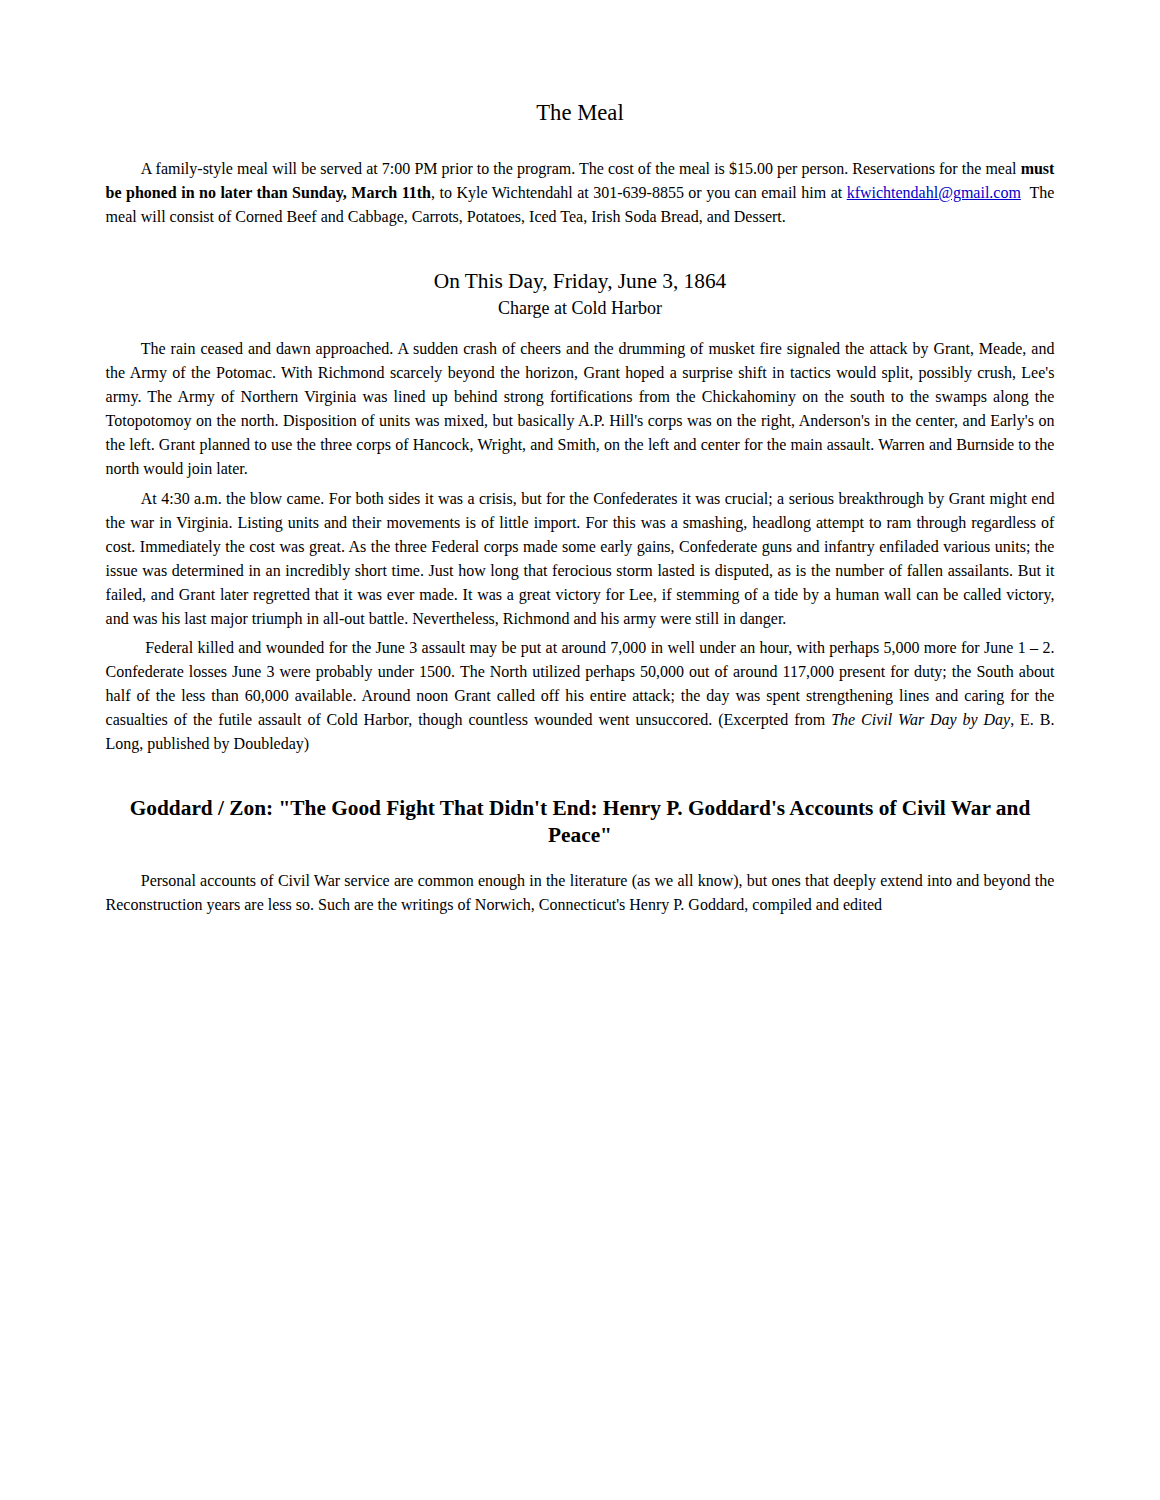The Meal
A family-style meal will be served at 7:00 PM prior to the program. The cost of the meal is $15.00 per person. Reservations for the meal must be phoned in no later than Sunday, March 11th, to Kyle Wichtendahl at 301-639-8855 or you can email him at kfwichtendahl@gmail.com The meal will consist of Corned Beef and Cabbage, Carrots, Potatoes, Iced Tea, Irish Soda Bread, and Dessert.
On This Day, Friday, June 3, 1864Charge at Cold Harbor
The rain ceased and dawn approached. A sudden crash of cheers and the drumming of musket fire signaled the attack by Grant, Meade, and the Army of the Potomac. With Richmond scarcely beyond the horizon, Grant hoped a surprise shift in tactics would split, possibly crush, Lee's army. The Army of Northern Virginia was lined up behind strong fortifications from the Chickahominy on the south to the swamps along the Totopotomoy on the north. Disposition of units was mixed, but basically A.P. Hill's corps was on the right, Anderson's in the center, and Early's on the left. Grant planned to use the three corps of Hancock, Wright, and Smith, on the left and center for the main assault. Warren and Burnside to the north would join later.
At 4:30 a.m. the blow came. For both sides it was a crisis, but for the Confederates it was crucial; a serious breakthrough by Grant might end the war in Virginia. Listing units and their movements is of little import. For this was a smashing, headlong attempt to ram through regardless of cost. Immediately the cost was great. As the three Federal corps made some early gains, Confederate guns and infantry enfiladed various units; the issue was determined in an incredibly short time. Just how long that ferocious storm lasted is disputed, as is the number of fallen assailants. But it failed, and Grant later regretted that it was ever made. It was a great victory for Lee, if stemming of a tide by a human wall can be called victory, and was his last major triumph in all-out battle. Nevertheless, Richmond and his army were still in danger.
Federal killed and wounded for the June 3 assault may be put at around 7,000 in well under an hour, with perhaps 5,000 more for June 1 – 2. Confederate losses June 3 were probably under 1500. The North utilized perhaps 50,000 out of around 117,000 present for duty; the South about half of the less than 60,000 available. Around noon Grant called off his entire attack; the day was spent strengthening lines and caring for the casualties of the futile assault of Cold Harbor, though countless wounded went unsuccored. (Excerpted from The Civil War Day by Day, E. B. Long, published by Doubleday)
Goddard / Zon: "The Good Fight That Didn't End: Henry P. Goddard's Accounts of Civil War and Peace"
Personal accounts of Civil War service are common enough in the literature (as we all know), but ones that deeply extend into and beyond the Reconstruction years are less so. Such are the writings of Norwich, Connecticut's Henry P. Goddard, compiled and edited